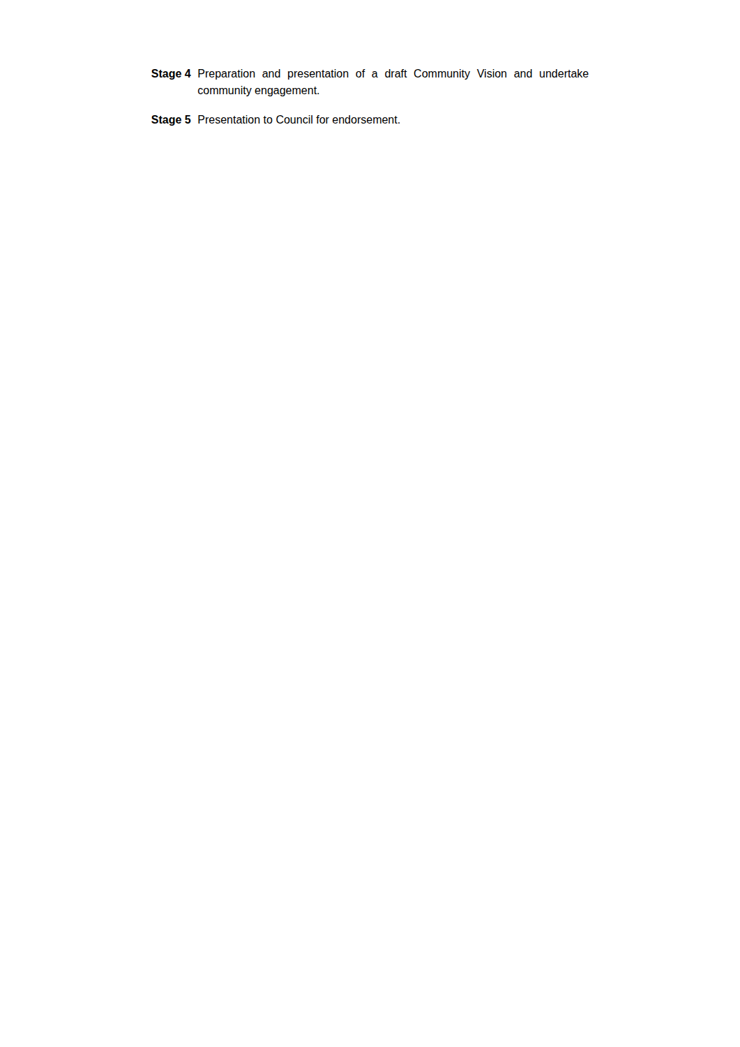Stage 4 Preparation and presentation of a draft Community Vision and undertake community engagement.
Stage 5 Presentation to Council for endorsement.